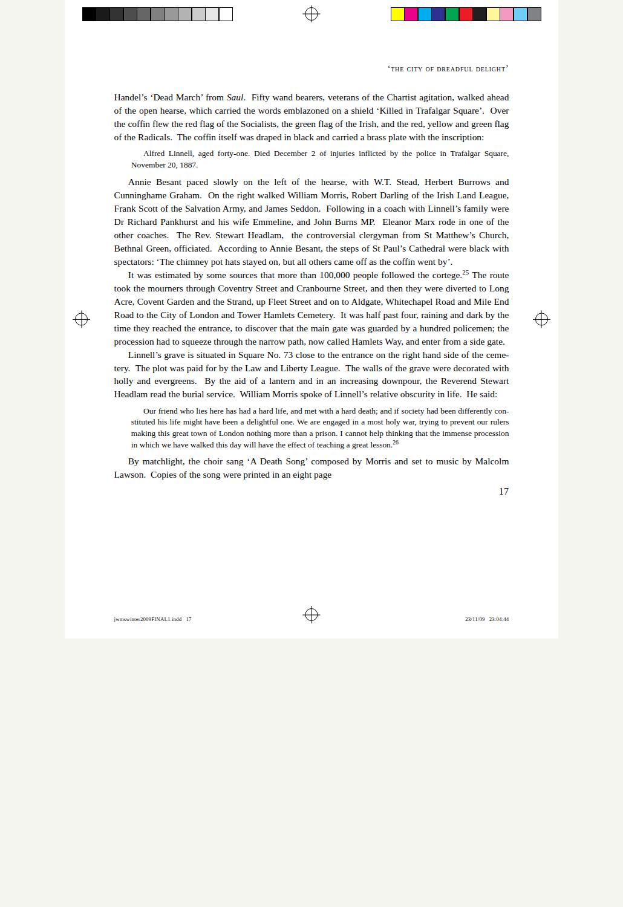‘the city of dreadful delight’
Handel’s ‘Dead March’ from Saul. Fifty wand bearers, veterans of the Chartist agitation, walked ahead of the open hearse, which carried the words emblazoned on a shield ‘Killed in Trafalgar Square’. Over the coffin flew the red flag of the Socialists, the green flag of the Irish, and the red, yellow and green flag of the Radicals. The coffin itself was draped in black and carried a brass plate with the inscription:
Alfred Linnell, aged forty-one. Died December 2 of injuries inflicted by the police in Trafalgar Square, November 20, 1887.
Annie Besant paced slowly on the left of the hearse, with W.T. Stead, Herbert Burrows and Cunninghame Graham. On the right walked William Morris, Robert Darling of the Irish Land League, Frank Scott of the Salvation Army, and James Seddon. Following in a coach with Linnell’s family were Dr Richard Pankhurst and his wife Emmeline, and John Burns MP. Eleanor Marx rode in one of the other coaches. The Rev. Stewart Headlam, the controversial clergyman from St Matthew’s Church, Bethnal Green, officiated. According to Annie Besant, the steps of St Paul’s Cathedral were black with spectators: ‘The chimney pot hats stayed on, but all others came off as the coffin went by’.
It was estimated by some sources that more than 100,000 people followed the cortege.25 The route took the mourners through Coventry Street and Cranbourne Street, and then they were diverted to Long Acre, Covent Garden and the Strand, up Fleet Street and on to Aldgate, Whitechapel Road and Mile End Road to the City of London and Tower Hamlets Cemetery. It was half past four, raining and dark by the time they reached the entrance, to discover that the main gate was guarded by a hundred policemen; the procession had to squeeze through the narrow path, now called Hamlets Way, and enter from a side gate.
Linnell’s grave is situated in Square No. 73 close to the entrance on the right hand side of the cemetery. The plot was paid for by the Law and Liberty League. The walls of the grave were decorated with holly and evergreens. By the aid of a lantern and in an increasing downpour, the Reverend Stewart Headlam read the burial service. William Morris spoke of Linnell’s relative obscurity in life. He said:
Our friend who lies here has had a hard life, and met with a hard death; and if society had been differently constituted his life might have been a delightful one. We are engaged in a most holy war, trying to prevent our rulers making this great town of London nothing more than a prison. I cannot help thinking that the immense procession in which we have walked this day will have the effect of teaching a great lesson.26
By matchlight, the choir sang ‘A Death Song’ composed by Morris and set to music by Malcolm Lawson. Copies of the song were printed in an eight page
17
jwmswinter2009FINAL1.indd 17 23/11/09 23:04:44